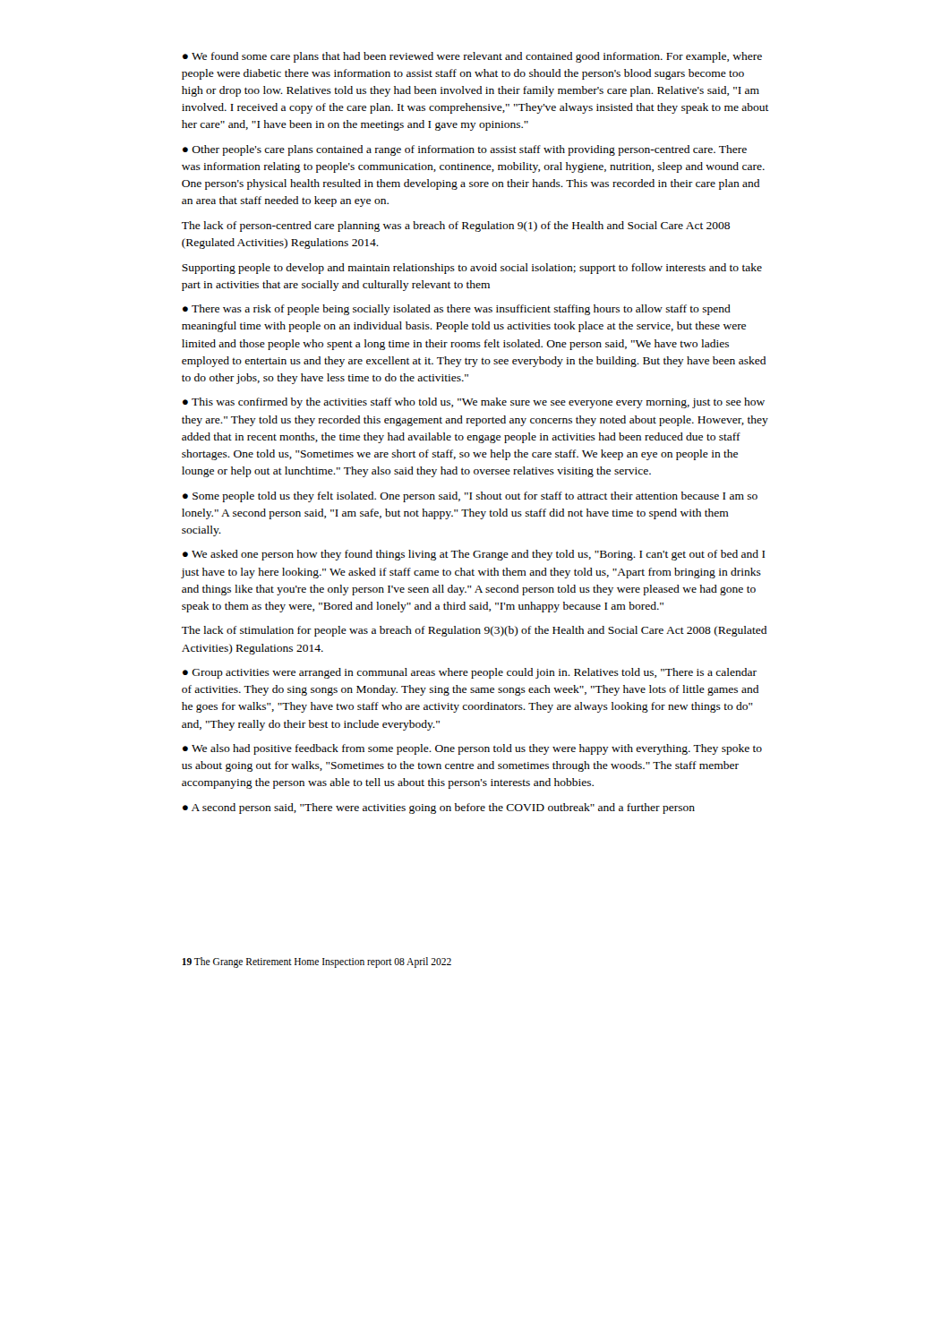● We found some care plans that had been reviewed were relevant and contained good information. For example, where people were diabetic there was information to assist staff on what to do should the person's blood sugars become too high or drop too low. Relatives told us they had been involved in their family member's care plan. Relative's said, "I am involved. I received a copy of the care plan. It was comprehensive," "They've always insisted that they speak to me about her care" and, "I have been in on the meetings and I gave my opinions."
● Other people's care plans contained a range of information to assist staff with providing person-centred care. There was information relating to people's communication, continence, mobility, oral hygiene, nutrition, sleep and wound care. One person's physical health resulted in them developing a sore on their hands. This was recorded in their care plan and an area that staff needed to keep an eye on.
The lack of person-centred care planning was a breach of Regulation 9(1) of the Health and Social Care Act 2008 (Regulated Activities) Regulations 2014.
Supporting people to develop and maintain relationships to avoid social isolation; support to follow interests and to take part in activities that are socially and culturally relevant to them
● There was a risk of people being socially isolated as there was insufficient staffing hours to allow staff to spend meaningful time with people on an individual basis. People told us activities took place at the service, but these were limited and those people who spent a long time in their rooms felt isolated. One person said, "We have two ladies employed to entertain us and they are excellent at it. They try to see everybody in the building. But they have been asked to do other jobs, so they have less time to do the activities."
● This was confirmed by the activities staff who told us, "We make sure we see everyone every morning, just to see how they are." They told us they recorded this engagement and reported any concerns they noted about people. However, they added that in recent months, the time they had available to engage people in activities had been reduced due to staff shortages. One told us, "Sometimes we are short of staff, so we help the care staff. We keep an eye on people in the lounge or help out at lunchtime." They also said they had to oversee relatives visiting the service.
● Some people told us they felt isolated. One person said, "I shout out for staff to attract their attention because I am so lonely." A second person said, "I am safe, but not happy." They told us staff did not have time to spend with them socially.
● We asked one person how they found things living at The Grange and they told us, "Boring. I can't get out of bed and I just have to lay here looking." We asked if staff came to chat with them and they told us, "Apart from bringing in drinks and things like that you're the only person I've seen all day." A second person told us they were pleased we had gone to speak to them as they were, "Bored and lonely" and a third said, "I'm unhappy because I am bored."
The lack of stimulation for people was a breach of Regulation 9(3)(b) of the Health and Social Care Act 2008 (Regulated Activities) Regulations 2014.
● Group activities were arranged in communal areas where people could join in. Relatives told us, "There is a calendar of activities. They do sing songs on Monday. They sing the same songs each week", "They have lots of little games and he goes for walks", "They have two staff who are activity coordinators. They are always looking for new things to do" and, "They really do their best to include everybody."
● We also had positive feedback from some people. One person told us they were happy with everything. They spoke to us about going out for walks, "Sometimes to the town centre and sometimes through the woods." The staff member accompanying the person was able to tell us about this person's interests and hobbies.
● A second person said, "There were activities going on before the COVID outbreak" and a further person
19 The Grange Retirement Home Inspection report 08 April 2022